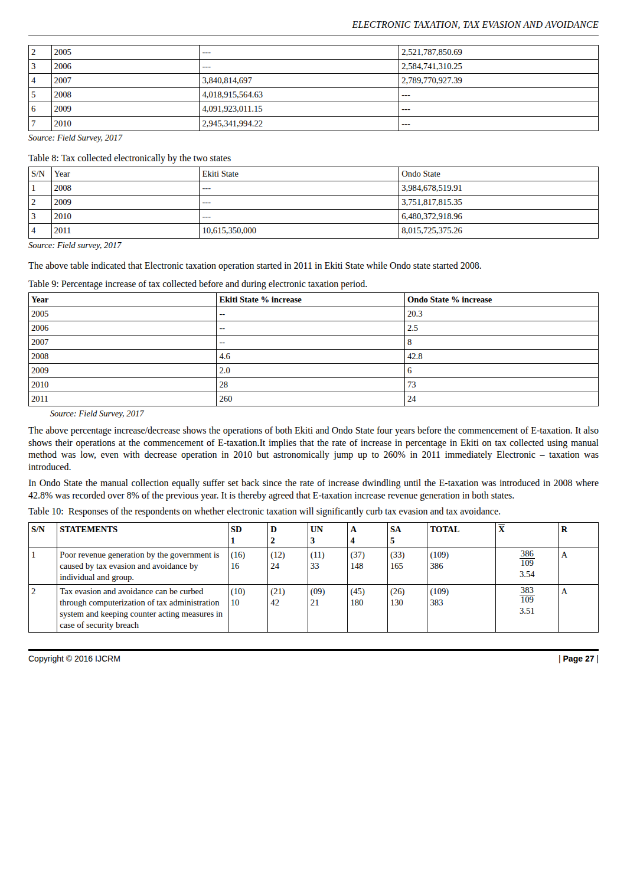ELECTRONIC TAXATION, TAX EVASION AND AVOIDANCE
| 2 | 2005 | --- | 2,521,787,850.69 |
| 3 | 2006 | --- | 2,584,741,310.25 |
| 4 | 2007 | 3,840,814,697 | 2,789,770,927.39 |
| 5 | 2008 | 4,018,915,564.63 | --- |
| 6 | 2009 | 4,091,923,011.15 | --- |
| 7 | 2010 | 2,945,341,994.22 | --- |
Source: Field Survey, 2017
Table 8: Tax collected electronically by the two states
| S/N | Year | Ekiti State | Ondo State |
| 1 | 2008 | --- | 3,984,678,519.91 |
| 2 | 2009 | --- | 3,751,817,815.35 |
| 3 | 2010 | --- | 6,480,372,918.96 |
| 4 | 2011 | 10,615,350,000 | 8,015,725,375.26 |
Source: Field survey, 2017
The above table indicated that Electronic taxation operation started in 2011 in Ekiti State while Ondo state started 2008.
Table 9: Percentage increase of tax collected before and during electronic taxation period.
| Year | Ekiti State % increase | Ondo State % increase |
| 2005 | -- | 20.3 |
| 2006 | -- | 2.5 |
| 2007 | -- | 8 |
| 2008 | 4.6 | 42.8 |
| 2009 | 2.0 | 6 |
| 2010 | 28 | 73 |
| 2011 | 260 | 24 |
Source: Field Survey, 2017
The above percentage increase/decrease shows the operations of both Ekiti and Ondo State four years before the commencement of E-taxation. It also shows their operations at the commencement of E-taxation.It implies that the rate of increase in percentage in Ekiti on tax collected using manual method was low, even with decrease operation in 2010 but astronomically jump up to 260% in 2011 immediately Electronic – taxation was introduced.
In Ondo State the manual collection equally suffer set back since the rate of increase dwindling until the E-taxation was introduced in 2008 where 42.8% was recorded over 8% of the previous year. It is thereby agreed that E-taxation increase revenue generation in both states.
Table 10: Responses of the respondents on whether electronic taxation will significantly curb tax evasion and tax avoidance.
| S/N | STATEMENTS | SD 1 | D 2 | UN 3 | A 4 | SA 5 | TOTAL | X | R |
| 1 | Poor revenue generation by the government is caused by tax evasion and avoidance by individual and group. | (16) 16 | (12) 24 | (11) 33 | (37) 148 | (33) 165 | (109) 386 | 386 109 3.54 | A |
| 2 | Tax evasion and avoidance can be curbed through computerization of tax administration system and keeping counter acting measures in case of security breach | (10) 10 | (21) 42 | (09) 21 | (45) 180 | (26) 130 | (109) 383 | 383 109 3.51 | A |
Copyright © 2016 IJCRM
| Page 27 |